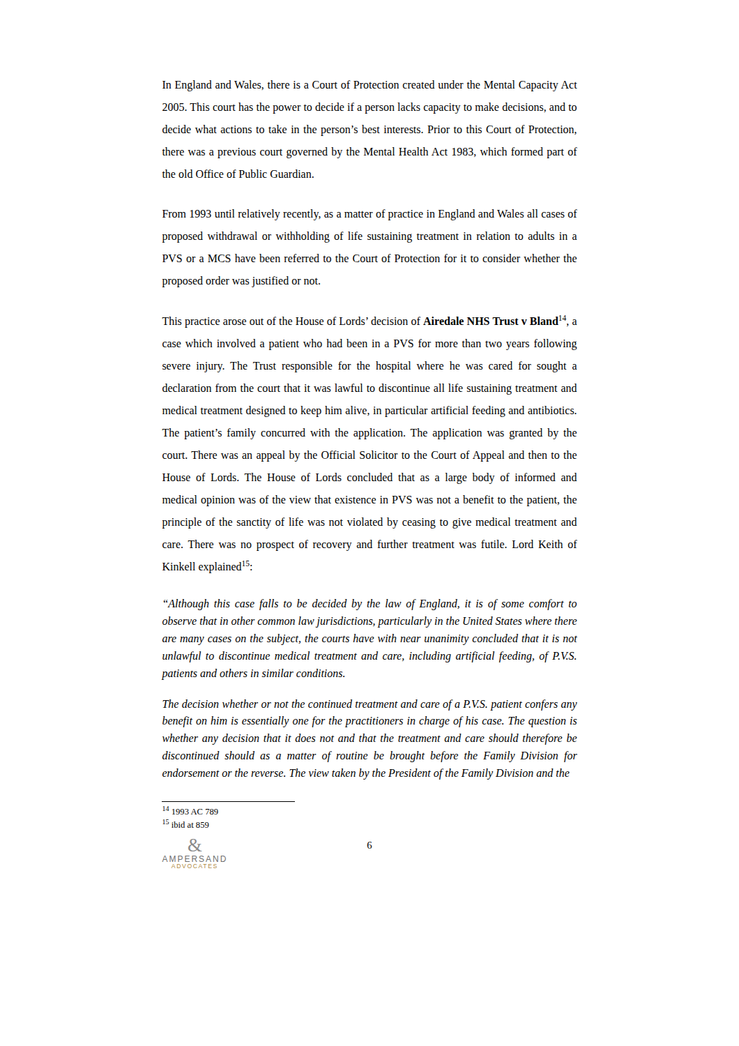In England and Wales, there is a Court of Protection created under the Mental Capacity Act 2005. This court has the power to decide if a person lacks capacity to make decisions, and to decide what actions to take in the person’s best interests. Prior to this Court of Protection, there was a previous court governed by the Mental Health Act 1983, which formed part of the old Office of Public Guardian.
From 1993 until relatively recently, as a matter of practice in England and Wales all cases of proposed withdrawal or withholding of life sustaining treatment in relation to adults in a PVS or a MCS have been referred to the Court of Protection for it to consider whether the proposed order was justified or not.
This practice arose out of the House of Lords’ decision of Airedale NHS Trust v Bland14, a case which involved a patient who had been in a PVS for more than two years following severe injury. The Trust responsible for the hospital where he was cared for sought a declaration from the court that it was lawful to discontinue all life sustaining treatment and medical treatment designed to keep him alive, in particular artificial feeding and antibiotics. The patient’s family concurred with the application. The application was granted by the court. There was an appeal by the Official Solicitor to the Court of Appeal and then to the House of Lords. The House of Lords concluded that as a large body of informed and medical opinion was of the view that existence in PVS was not a benefit to the patient, the principle of the sanctity of life was not violated by ceasing to give medical treatment and care. There was no prospect of recovery and further treatment was futile. Lord Keith of Kinkell explained15:
“Although this case falls to be decided by the law of England, it is of some comfort to observe that in other common law jurisdictions, particularly in the United States where there are many cases on the subject, the courts have with near unanimity concluded that it is not unlawful to discontinue medical treatment and care, including artificial feeding, of P.V.S. patients and others in similar conditions.
The decision whether or not the continued treatment and care of a P.V.S. patient confers any benefit on him is essentially one for the practitioners in charge of his case. The question is whether any decision that it does not and that the treatment and care should therefore be discontinued should as a matter of routine be brought before the Family Division for endorsement or the reverse. The view taken by the President of the Family Division and the
14 1993 AC 789
15 ibid at 859
& AMPERSAND ADVOCATES
6